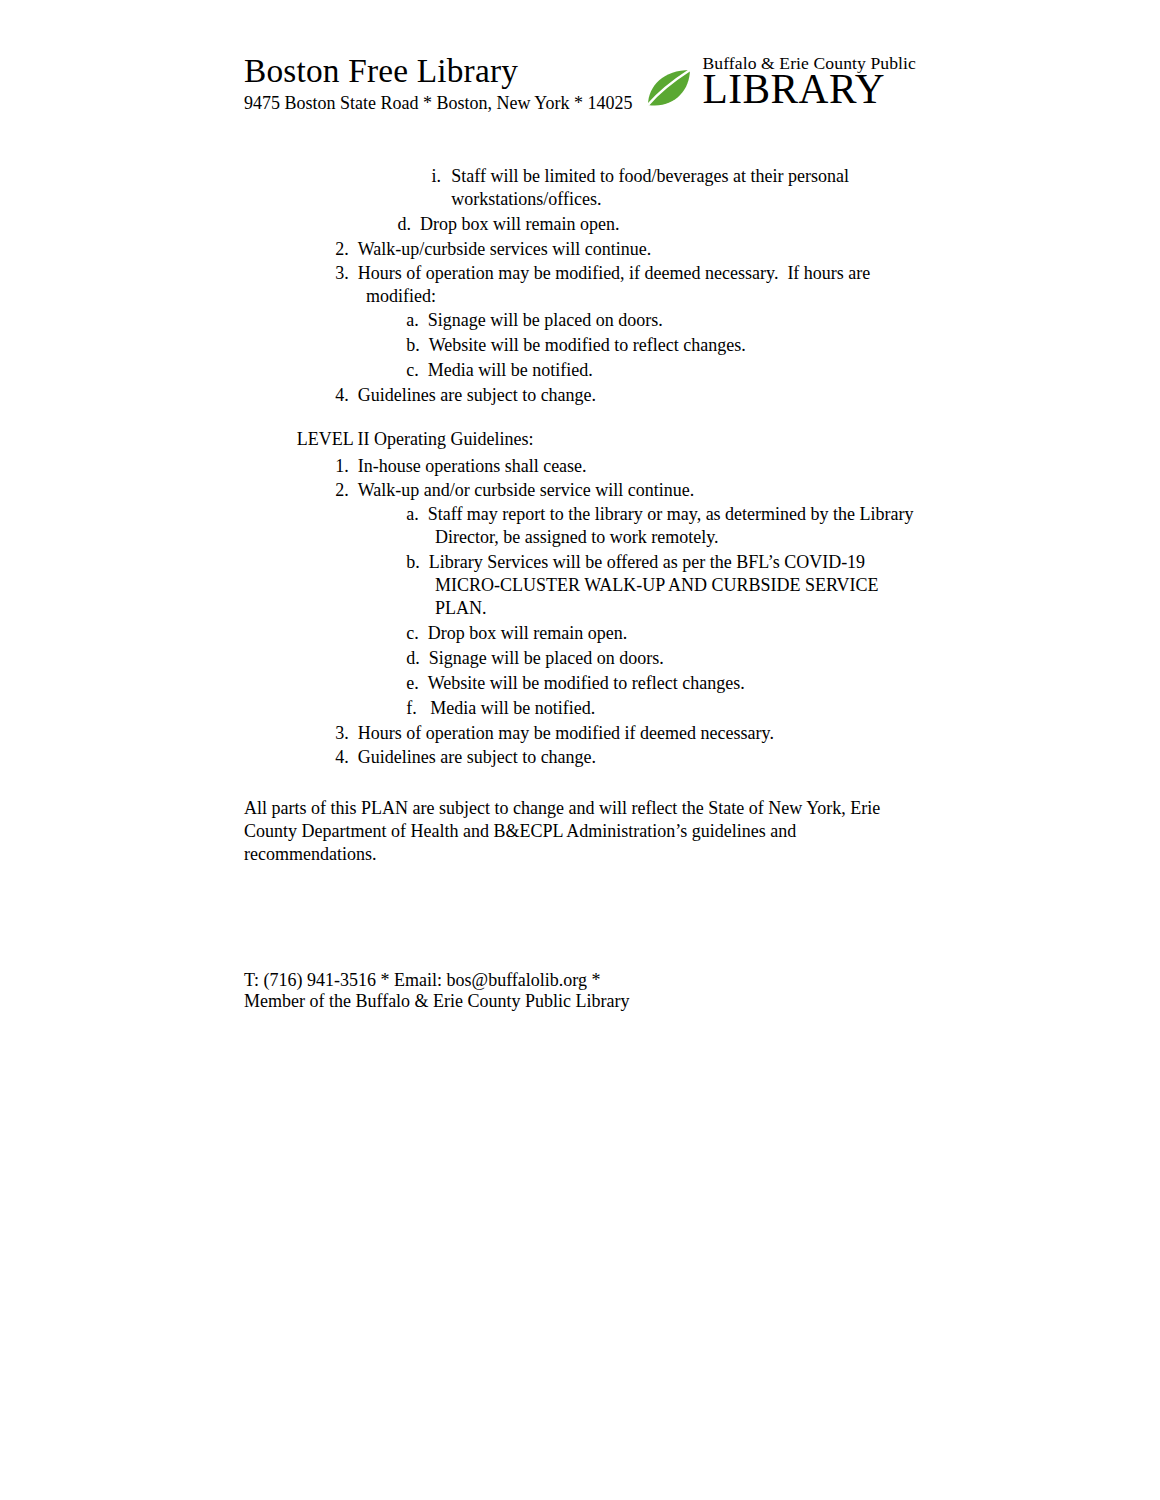Boston Free Library
9475 Boston State Road * Boston, New York * 14025
Buffalo & Erie County Public LIBRARY
Staff will be limited to food/beverages at their personal workstations/offices.
d. Drop box will remain open.
2. Walk-up/curbside services will continue.
3. Hours of operation may be modified, if deemed necessary. If hours are modified:
a. Signage will be placed on doors.
b. Website will be modified to reflect changes.
c. Media will be notified.
4. Guidelines are subject to change.
LEVEL II Operating Guidelines:
1. In-house operations shall cease.
2. Walk-up and/or curbside service will continue.
a. Staff may report to the library or may, as determined by the Library Director, be assigned to work remotely.
b. Library Services will be offered as per the BFL’s COVID-19 MICRO-CLUSTER WALK-UP AND CURBSIDE SERVICE PLAN.
c. Drop box will remain open.
d. Signage will be placed on doors.
e. Website will be modified to reflect changes.
f. Media will be notified.
3. Hours of operation may be modified if deemed necessary.
4. Guidelines are subject to change.
All parts of this PLAN are subject to change and will reflect the State of New York, Erie County Department of Health and B&ECPL Administration’s guidelines and recommendations.
T: (716) 941-3516 * Email: bos@buffalolib.org *
Member of the Buffalo & Erie County Public Library